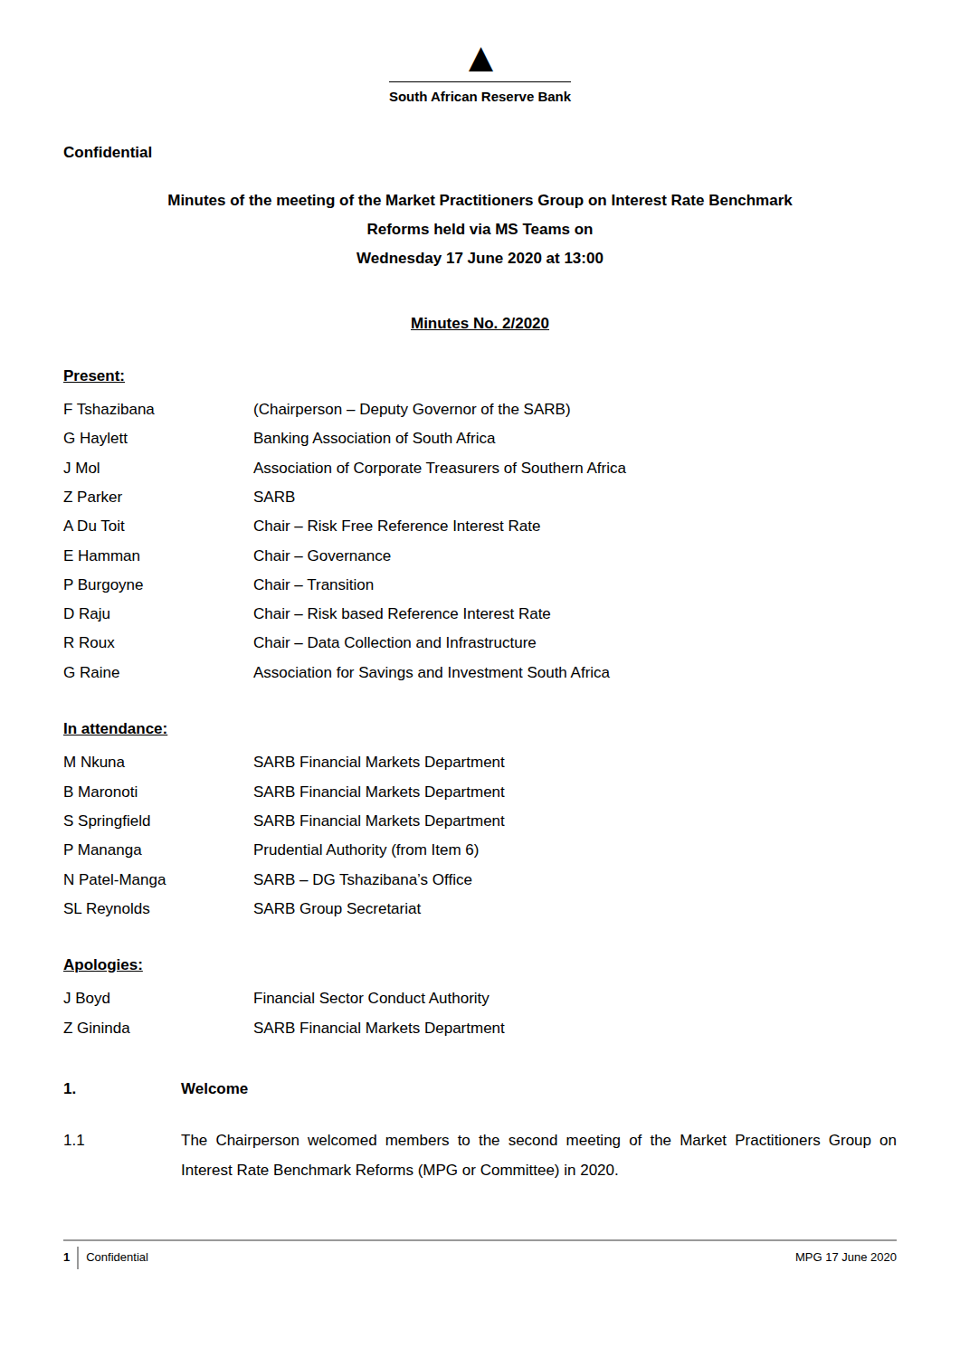▲
South African Reserve Bank
Confidential
Minutes of the meeting of the Market Practitioners Group on Interest Rate Benchmark Reforms held via MS Teams on
Wednesday 17 June 2020 at 13:00
Minutes No. 2/2020
Present:
| F Tshazibana | (Chairperson – Deputy Governor of the SARB) |
| G Haylett | Banking Association of South Africa |
| J Mol | Association of Corporate Treasurers of Southern Africa |
| Z Parker | SARB |
| A Du Toit | Chair – Risk Free Reference Interest Rate |
| E Hamman | Chair – Governance |
| P Burgoyne | Chair – Transition |
| D Raju | Chair – Risk based Reference Interest Rate |
| R Roux | Chair – Data Collection and Infrastructure |
| G Raine | Association for Savings and Investment South Africa |
In attendance:
| M Nkuna | SARB Financial Markets Department |
| B Maronoti | SARB Financial Markets Department |
| S Springfield | SARB Financial Markets Department |
| P Mananga | Prudential Authority (from Item 6) |
| N Patel-Manga | SARB – DG Tshazibana’s Office |
| SL Reynolds | SARB Group Secretariat |
Apologies:
| J Boyd | Financial Sector Conduct Authority |
| Z Gininda | SARB Financial Markets Department |
1.
Welcome
1.1
The Chairperson welcomed members to the second meeting of the Market Practitioners Group on Interest Rate Benchmark Reforms (MPG or Committee) in 2020.
1 Confidential
MPG 17 June 2020